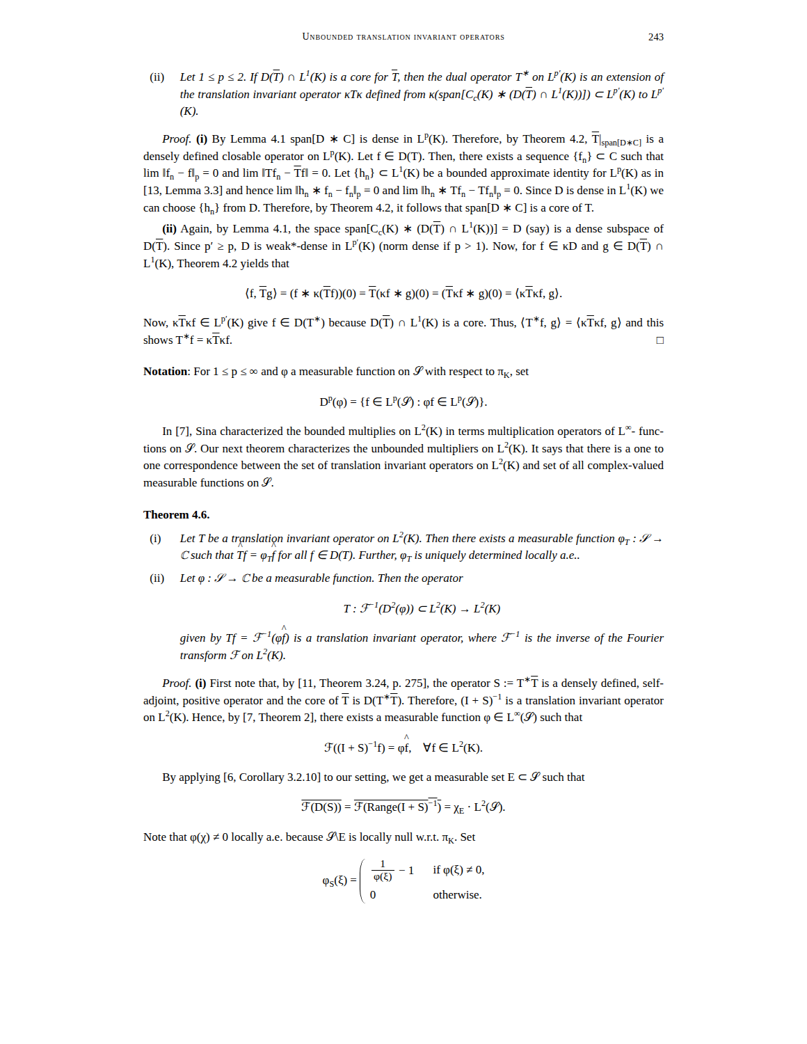Unbounded translation invariant operators 243
Let 1 ≤ p ≤ 2. If D(T) ∩ L1(K) is a core for T, then the dual operator T∗ on Lp′(K) is an extension of the translation invariant operator κTκ defined from κ(span[Cc(K) ∗ (D(T) ∩ L1(K))]) ⊂ Lp′(K) to Lp′(K).
Proof. (i) By Lemma 4.1 span[D ∗ C] is dense in Lp(K). Therefore, by Theorem 4.2, T|span[D∗C] is a densely defined closable operator on Lp(K). Let f ∈ D(T). Then, there exists a sequence {fn} ⊂ C such that lim ‖fn − f‖p = 0 and lim ‖Tfn − Tf‖ = 0. Let {hn} ⊂ L1(K) be a bounded approximate identity for Lp(K) as in [13, Lemma 3.3] and hence lim ‖hn ∗ fn − fn‖p = 0 and lim ‖hn ∗ Tfn − Tfn‖p = 0. Since D is dense in L1(K) we can choose {hn} from D. Therefore, by Theorem 4.2, it follows that span[D ∗ C] is a core of T.
(ii) Again, by Lemma 4.1, the space span[Cc(K) ∗ (D(T) ∩ L1(K))] = D (say) is a dense subspace of D(T). Since p′ ≥ p, D is weak*-dense in Lp′(K) (norm dense if p > 1). Now, for f ∈ κD and g ∈ D(T) ∩ L1(K), Theorem 4.2 yields that
⟨f, Tg⟩ = (f ∗ κ(Tf))(0) = T(κf ∗ g)(0) = (Tκf ∗ g)(0) = ⟨κTκf, g⟩.
Now, κTκf ∈ Lp′(K) give f ∈ D(T∗) because D(T) ∩ L1(K) is a core. Thus, ⟨T∗f, g⟩ = ⟨κTκf, g⟩ and this shows T∗f = κTκf. □
Notation: For 1 ≤ p ≤ ∞ and φ a measurable function on 𝒮 with respect to πK, set
Dp(φ) = {f ∈ Lp(𝒮) : φf ∈ Lp(𝒮)}.
In [7], Sina characterized the bounded multiplies on L2(K) in terms multiplication operators of L∞- functions on 𝒮. Our next theorem characterizes the unbounded multipliers on L2(K). It says that there is a one to one correspondence between the set of translation invariant operators on L2(K) and set of all complex-valued measurable functions on 𝒮.
Theorem 4.6.
Let T be a translation invariant operator on L2(K). Then there exists a measurable function φT : 𝒮 → ℂ such that ^Tf = φT^f for all f ∈ D(T). Further, φT is uniquely determined locally a.e..
Let φ : 𝒮 → ℂ be a measurable function. Then the operator
T : ℱ−1(D2(φ)) ⊂ L2(K) → L2(K)
given by Tf = ℱ−1(φ^f) is a translation invariant operator, where ℱ−1 is the inverse of the Fourier transform ℱ on L2(K).
Proof. (i) First note that, by [11, Theorem 3.24, p. 275], the operator S := T∗T is a densely defined, self-adjoint, positive operator and the core of T is D(T∗T). Therefore, (I + S)−1 is a translation invariant operator on L2(K). Hence, by [7, Theorem 2], there exists a measurable function φ ∈ L∞(𝒮) such that
ℱ((I + S)−1f) = φ^f, ∀f ∈ L2(K).
By applying [6, Corollary 3.2.10] to our setting, we get a measurable set E ⊂ 𝒮 such that
ℱ(D(S)) = ℱ(Range(I + S)−1) = χE · L2(𝒮).
Note that φ(χ) ≠ 0 locally a.e. because 𝒮\E is locally null w.r.t. πK. Set
φS(ξ) = 1 φ(ξ) − 1 if φ(ξ) ≠ 0, 0 otherwise.